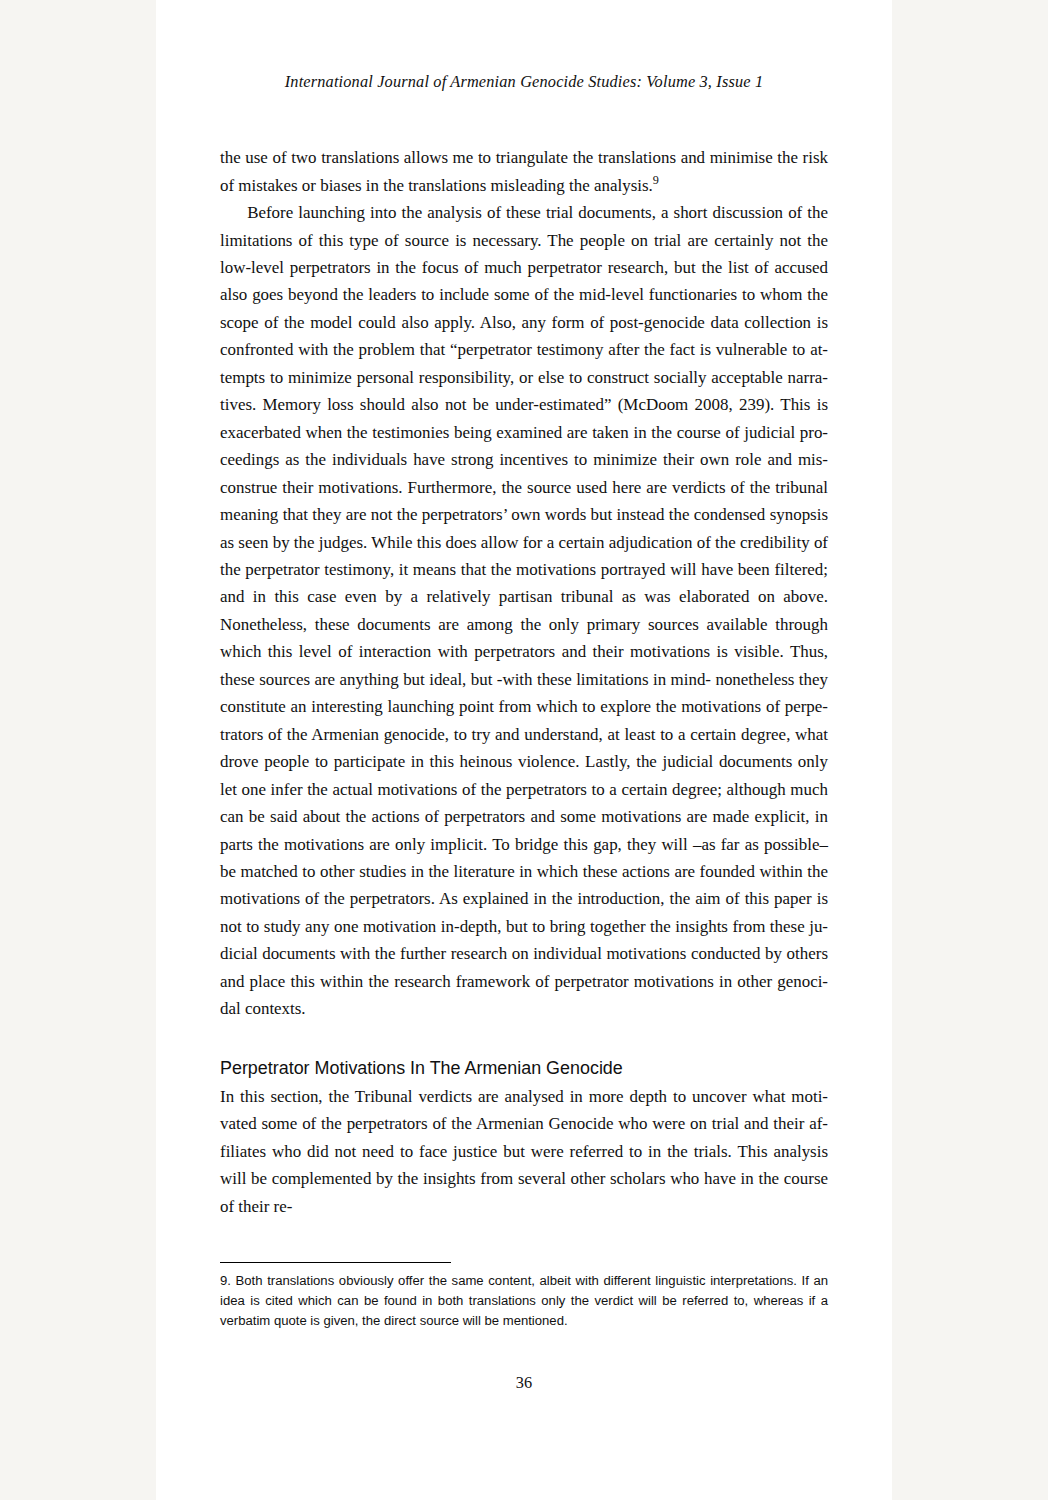International Journal of Armenian Genocide Studies: Volume 3, Issue 1
the use of two translations allows me to triangulate the translations and minimise the risk of mistakes or biases in the translations misleading the analysis.9
Before launching into the analysis of these trial documents, a short discussion of the limitations of this type of source is necessary. The people on trial are certainly not the low-level perpetrators in the focus of much perpetrator research, but the list of accused also goes beyond the leaders to include some of the mid-level functionaries to whom the scope of the model could also apply. Also, any form of post-genocide data collection is confronted with the problem that “perpetrator testimony after the fact is vulnerable to attempts to minimize personal responsibility, or else to construct socially acceptable narratives. Memory loss should also not be under-estimated” (McDoom 2008, 239). This is exacerbated when the testimonies being examined are taken in the course of judicial proceedings as the individuals have strong incentives to minimize their own role and misconstrue their motivations. Furthermore, the source used here are verdicts of the tribunal meaning that they are not the perpetrators’ own words but instead the condensed synopsis as seen by the judges. While this does allow for a certain adjudication of the credibility of the perpetrator testimony, it means that the motivations portrayed will have been filtered; and in this case even by a relatively partisan tribunal as was elaborated on above. Nonetheless, these documents are among the only primary sources available through which this level of interaction with perpetrators and their motivations is visible. Thus, these sources are anything but ideal, but -with these limitations in mind- nonetheless they constitute an interesting launching point from which to explore the motivations of perpetrators of the Armenian genocide, to try and understand, at least to a certain degree, what drove people to participate in this heinous violence. Lastly, the judicial documents only let one infer the actual motivations of the perpetrators to a certain degree; although much can be said about the actions of perpetrators and some motivations are made explicit, in parts the motivations are only implicit. To bridge this gap, they will –as far as possible– be matched to other studies in the literature in which these actions are founded within the motivations of the perpetrators. As explained in the introduction, the aim of this paper is not to study any one motivation in-depth, but to bring together the insights from these judicial documents with the further research on individual motivations conducted by others and place this within the research framework of perpetrator motivations in other genocidal contexts.
Perpetrator Motivations In The Armenian Genocide
In this section, the Tribunal verdicts are analysed in more depth to uncover what motivated some of the perpetrators of the Armenian Genocide who were on trial and their affiliates who did not need to face justice but were referred to in the trials. This analysis will be complemented by the insights from several other scholars who have in the course of their re-
9. Both translations obviously offer the same content, albeit with different linguistic interpretations. If an idea is cited which can be found in both translations only the verdict will be referred to, whereas if a verbatim quote is given, the direct source will be mentioned.
36